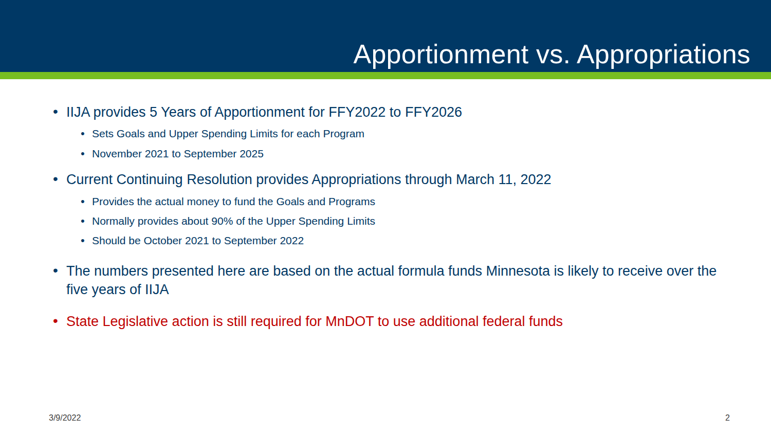Apportionment vs. Appropriations
IIJA provides 5 Years of Apportionment for FFY2022 to FFY2026
Sets Goals and Upper Spending Limits for each Program
November 2021 to September 2025
Current Continuing Resolution provides Appropriations through March 11, 2022
Provides the actual money to fund the Goals and Programs
Normally provides about 90% of the Upper Spending Limits
Should be October 2021 to September 2022
The numbers presented here are based on the actual formula funds Minnesota is likely to receive over the five years of IIJA
State Legislative action is still required for MnDOT to use additional federal funds
3/9/2022
2